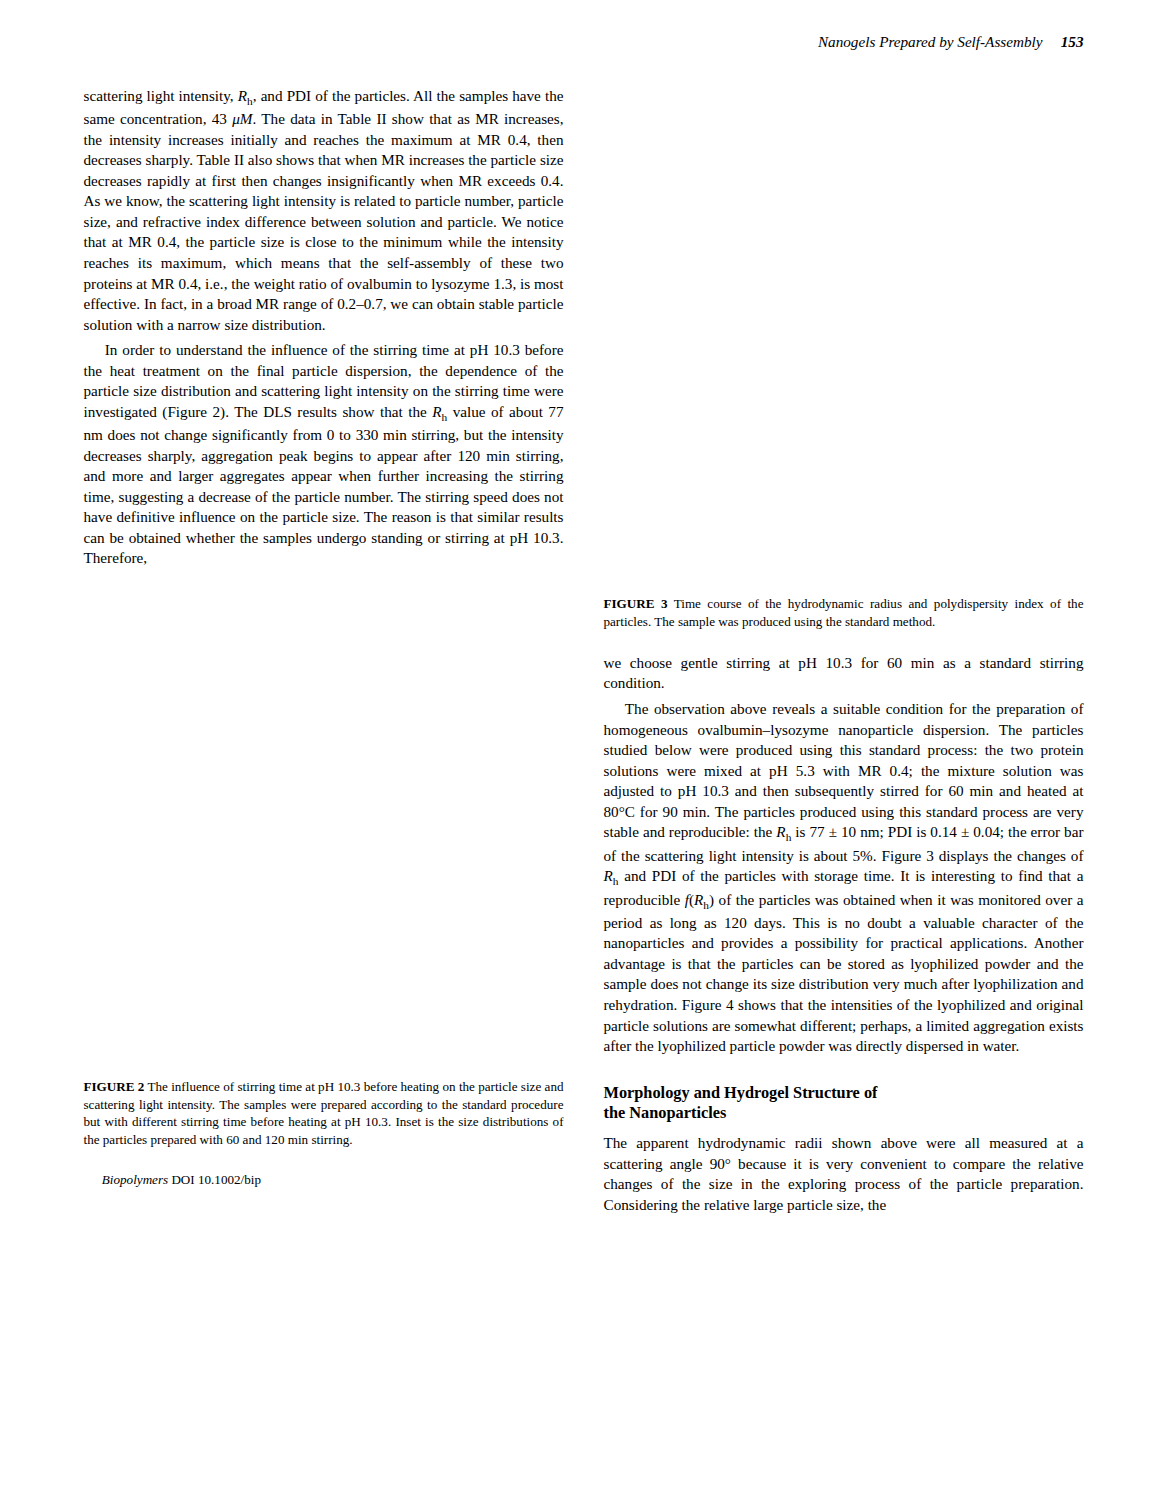Nanogels Prepared by Self-Assembly 153
scattering light intensity, Rh, and PDI of the particles. All the samples have the same concentration, 43 μM. The data in Table II show that as MR increases, the intensity increases initially and reaches the maximum at MR 0.4, then decreases sharply. Table II also shows that when MR increases the particle size decreases rapidly at first then changes insignificantly when MR exceeds 0.4. As we know, the scattering light intensity is related to particle number, particle size, and refractive index difference between solution and particle. We notice that at MR 0.4, the particle size is close to the minimum while the intensity reaches its maximum, which means that the self-assembly of these two proteins at MR 0.4, i.e., the weight ratio of ovalbumin to lysozyme 1.3, is most effective. In fact, in a broad MR range of 0.2–0.7, we can obtain stable particle solution with a narrow size distribution.
In order to understand the influence of the stirring time at pH 10.3 before the heat treatment on the final particle dispersion, the dependence of the particle size distribution and scattering light intensity on the stirring time were investigated (Figure 2). The DLS results show that the Rh value of about 77 nm does not change significantly from 0 to 330 min stirring, but the intensity decreases sharply, aggregation peak begins to appear after 120 min stirring, and more and larger aggregates appear when further increasing the stirring time, suggesting a decrease of the particle number. The stirring speed does not have definitive influence on the particle size. The reason is that similar results can be obtained whether the samples undergo standing or stirring at pH 10.3. Therefore,
FIGURE 2 The influence of stirring time at pH 10.3 before heating on the particle size and scattering light intensity. The samples were prepared according to the standard procedure but with different stirring time before heating at pH 10.3. Inset is the size distributions of the particles prepared with 60 and 120 min stirring.
Biopolymers DOI 10.1002/bip
FIGURE 3 Time course of the hydrodynamic radius and polydispersity index of the particles. The sample was produced using the standard method.
we choose gentle stirring at pH 10.3 for 60 min as a standard stirring condition.
The observation above reveals a suitable condition for the preparation of homogeneous ovalbumin–lysozyme nanoparticle dispersion. The particles studied below were produced using this standard process: the two protein solutions were mixed at pH 5.3 with MR 0.4; the mixture solution was adjusted to pH 10.3 and then subsequently stirred for 60 min and heated at 80°C for 90 min. The particles produced using this standard process are very stable and reproducible: the Rh is 77 ± 10 nm; PDI is 0.14 ± 0.04; the error bar of the scattering light intensity is about 5%. Figure 3 displays the changes of Rh and PDI of the particles with storage time. It is interesting to find that a reproducible f(Rh) of the particles was obtained when it was monitored over a period as long as 120 days. This is no doubt a valuable character of the nanoparticles and provides a possibility for practical applications. Another advantage is that the particles can be stored as lyophilized powder and the sample does not change its size distribution very much after lyophilization and rehydration. Figure 4 shows that the intensities of the lyophilized and original particle solutions are somewhat different; perhaps, a limited aggregation exists after the lyophilized particle powder was directly dispersed in water.
Morphology and Hydrogel Structure of
the Nanoparticles
The apparent hydrodynamic radii shown above were all measured at a scattering angle 90° because it is very convenient to compare the relative changes of the size in the exploring process of the particle preparation. Considering the relative large particle size, the